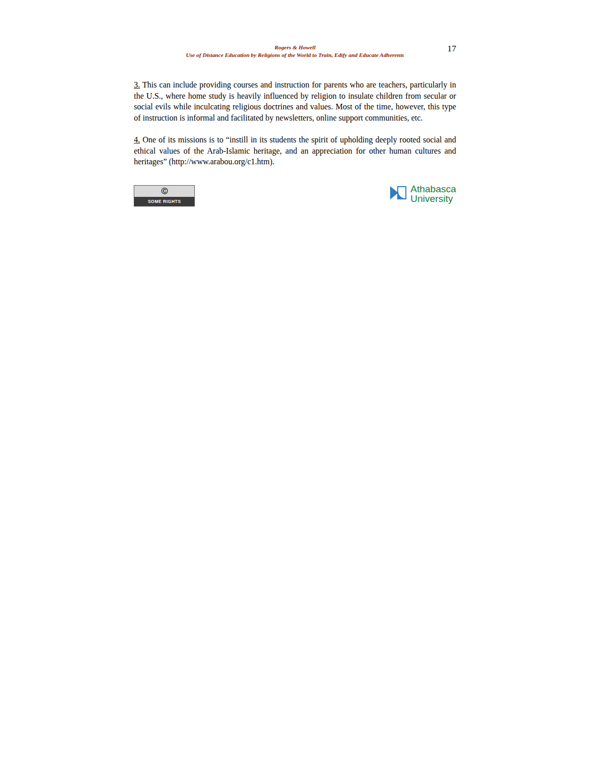17
Rogers & Howell
Use of Distance Education by Religions of the World to Train, Edify and Educate Adherents
3. This can include providing courses and instruction for parents who are teachers, particularly in the U.S., where home study is heavily influenced by religion to insulate children from secular or social evils while inculcating religious doctrines and values. Most of the time, however, this type of instruction is informal and facilitated by newsletters, online support communities, etc.
4. One of its missions is to “instill in its students the spirit of upholding deeply rooted social and ethical values of the Arab-Islamic heritage, and an appreciation for other human cultures and heritages” (http://www.arabou.org/c1.htm).
Ⓒ
SOME RIGHTS RESERVED
Athabasca University